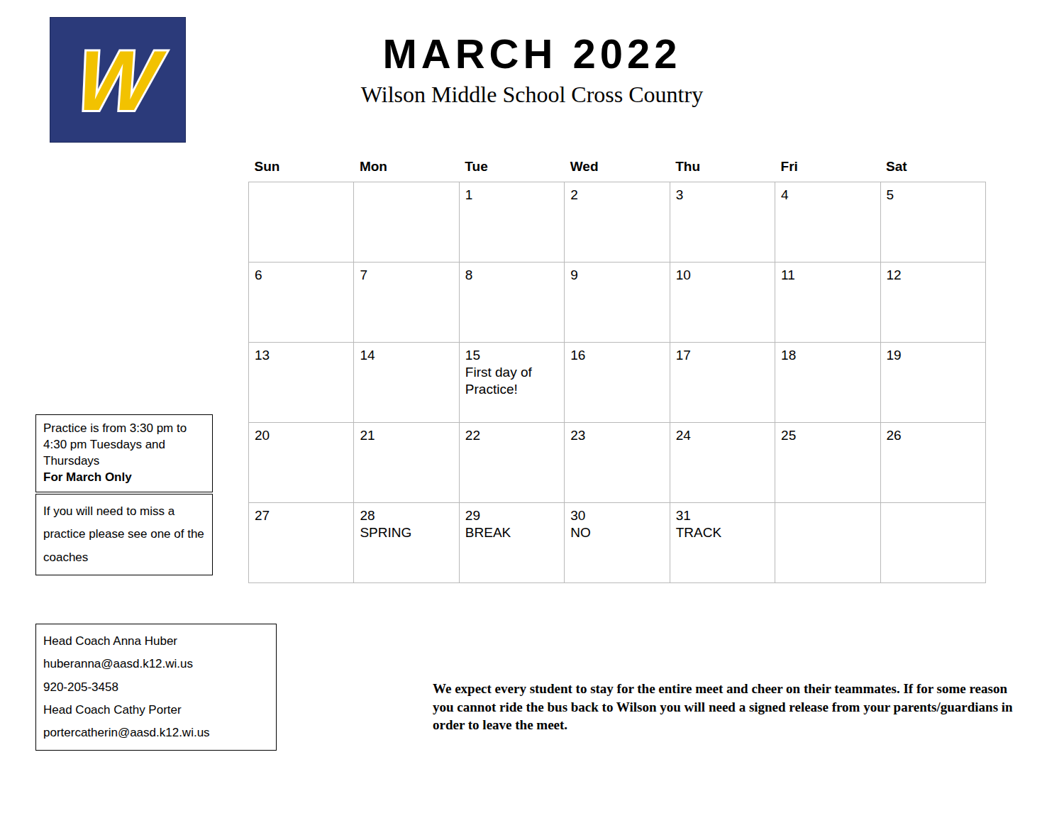W
MARCH 2022
Wilson Middle School Cross Country
| Sun | Mon | Tue | Wed | Thu | Fri | Sat |
| --- | --- | --- | --- | --- | --- | --- |
| | | 1 | 2 | 3 | 4 | 5 |
| 6 | 7 | 8 | 9 | 10 | 11 | 12 |
| 13 | 14 | 15 First day of Practice! | 16 | 17 | 18 | 19 |
| 20 | 21 | 22 | 23 | 24 | 25 | 26 |
| 27 | 28 SPRING | 29 BREAK | 30 NO | 31 TRACK | | |
Practice is from 3:30 pm to 4:30 pm Tuesdays and Thursdays
For March Only
If you will need to miss a practice please see one of the coaches
Head Coach Anna Huber
huberanna@aasd.k12.wi.us
920-205-3458
Head Coach Cathy Porter
portercatherin@aasd.k12.wi.us
We expect every student to stay for the entire meet and cheer on their teammates. If for some reason you cannot ride the bus back to Wilson you will need a signed release from your parents/guardians in order to leave the meet.